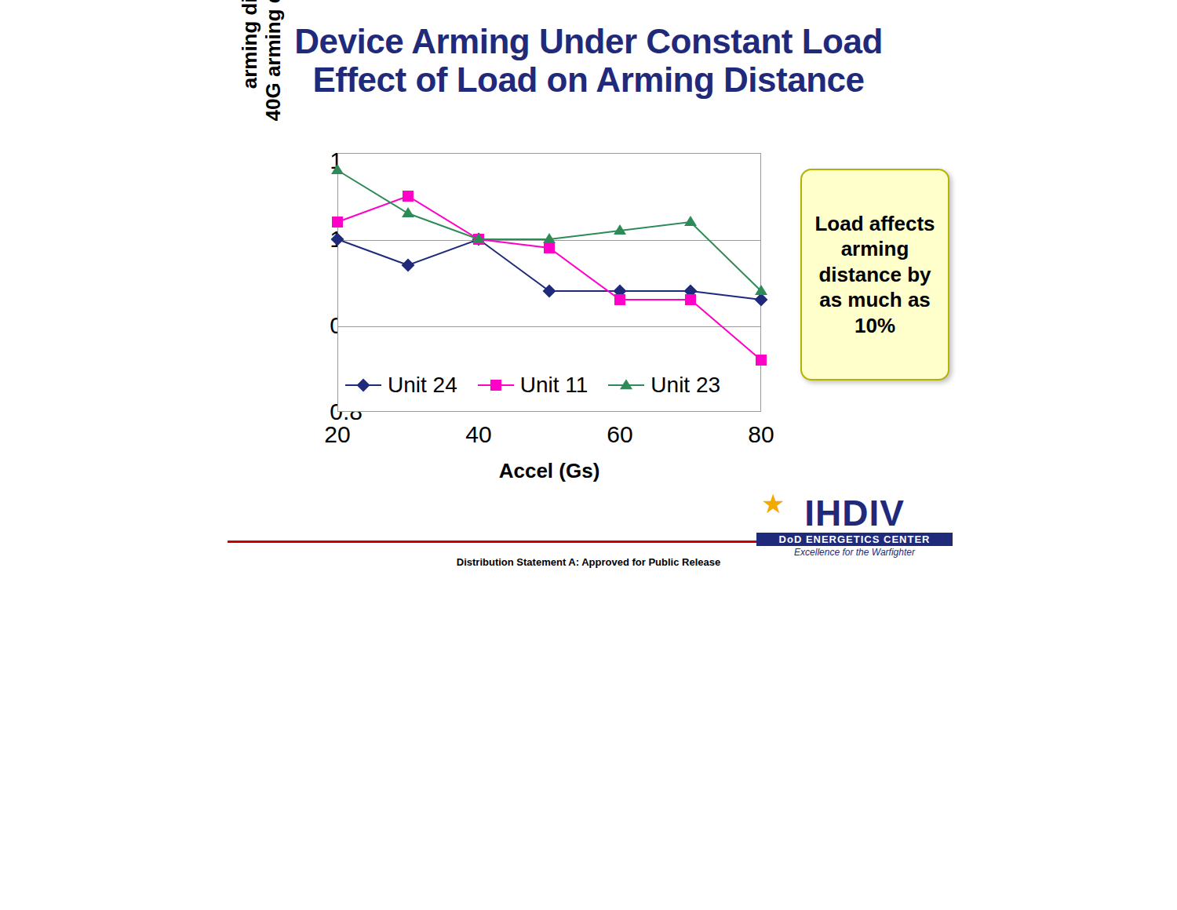Device Arming Under Constant Load
Effect of Load on Arming Distance
arming distance/
40G arming distance (-)
1.1
1.0
0.8
0.9
Unit 24
Unit 11
Unit 23
20
40
60
80
Accel (Gs)
Load affects arming distance by as much as 10%
Distribution Statement A: Approved for Public Release
★
IHDIV
DoD ENERGETICS CENTER
Excellence for the Warfighter